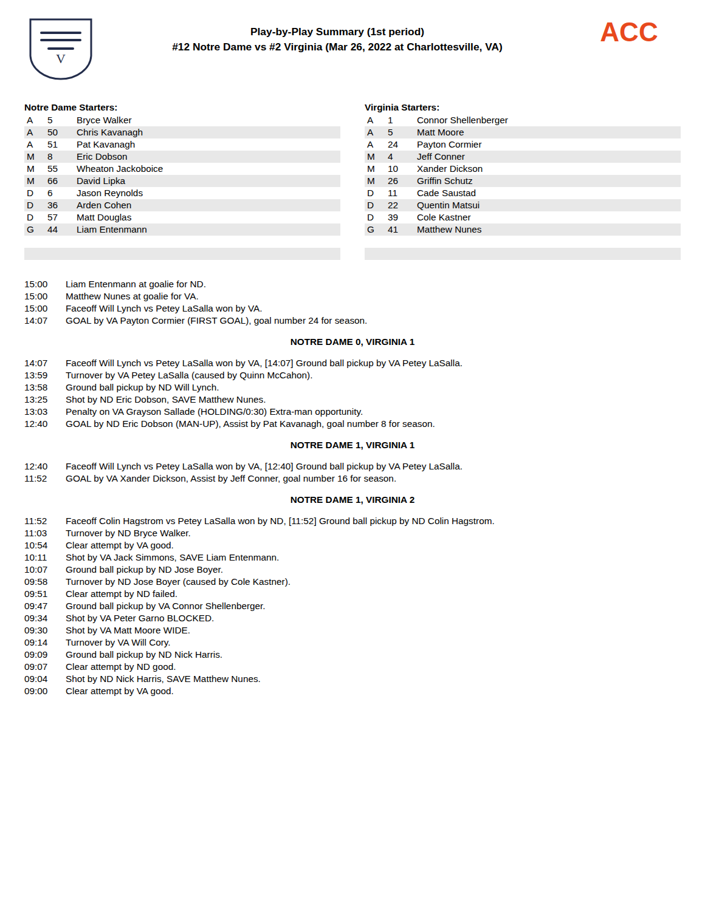Play-by-Play Summary (1st period)
#12 Notre Dame vs #2 Virginia (Mar 26, 2022 at Charlottesville, VA)
Notre Dame Starters:
| A | 5 | Bryce Walker |
| A | 50 | Chris Kavanagh |
| A | 51 | Pat Kavanagh |
| M | 8 | Eric Dobson |
| M | 55 | Wheaton Jackoboice |
| M | 66 | David Lipka |
| D | 6 | Jason Reynolds |
| D | 36 | Arden Cohen |
| D | 57 | Matt Douglas |
| G | 44 | Liam Entenmann |
Virginia Starters:
| A | 1 | Connor Shellenberger |
| A | 5 | Matt Moore |
| A | 24 | Payton Cormier |
| M | 4 | Jeff Conner |
| M | 10 | Xander Dickson |
| M | 26 | Griffin Schutz |
| D | 11 | Cade Saustad |
| D | 22 | Quentin Matsui |
| D | 39 | Cole Kastner |
| G | 41 | Matthew Nunes |
| 15:00 | Liam Entenmann at goalie for ND. |
| 15:00 | Matthew Nunes at goalie for VA. |
| 15:00 | Faceoff Will Lynch vs Petey LaSalla won by VA. |
| 14:07 | GOAL by VA Payton Cormier (FIRST GOAL), goal number 24 for season. |
NOTRE DAME 0, VIRGINIA 1
| 14:07 | Faceoff Will Lynch vs Petey LaSalla won by VA, [14:07] Ground ball pickup by VA Petey LaSalla. |
| 13:59 | Turnover by VA Petey LaSalla (caused by Quinn McCahon). |
| 13:58 | Ground ball pickup by ND Will Lynch. |
| 13:25 | Shot by ND Eric Dobson, SAVE Matthew Nunes. |
| 13:03 | Penalty on VA Grayson Sallade (HOLDING/0:30) Extra-man opportunity. |
| 12:40 | GOAL by ND Eric Dobson (MAN-UP), Assist by Pat Kavanagh, goal number 8 for season. |
NOTRE DAME 1, VIRGINIA 1
| 12:40 | Faceoff Will Lynch vs Petey LaSalla won by VA, [12:40] Ground ball pickup by VA Petey LaSalla. |
| 11:52 | GOAL by VA Xander Dickson, Assist by Jeff Conner, goal number 16 for season. |
NOTRE DAME 1, VIRGINIA 2
| 11:52 | Faceoff Colin Hagstrom vs Petey LaSalla won by ND, [11:52] Ground ball pickup by ND Colin Hagstrom. |
| 11:03 | Turnover by ND Bryce Walker. |
| 10:54 | Clear attempt by VA good. |
| 10:11 | Shot by VA Jack Simmons, SAVE Liam Entenmann. |
| 10:07 | Ground ball pickup by ND Jose Boyer. |
| 09:58 | Turnover by ND Jose Boyer (caused by Cole Kastner). |
| 09:51 | Clear attempt by ND failed. |
| 09:47 | Ground ball pickup by VA Connor Shellenberger. |
| 09:34 | Shot by VA Peter Garno BLOCKED. |
| 09:30 | Shot by VA Matt Moore WIDE. |
| 09:14 | Turnover by VA Will Cory. |
| 09:09 | Ground ball pickup by ND Nick Harris. |
| 09:07 | Clear attempt by ND good. |
| 09:04 | Shot by ND Nick Harris, SAVE Matthew Nunes. |
| 09:00 | Clear attempt by VA good. |